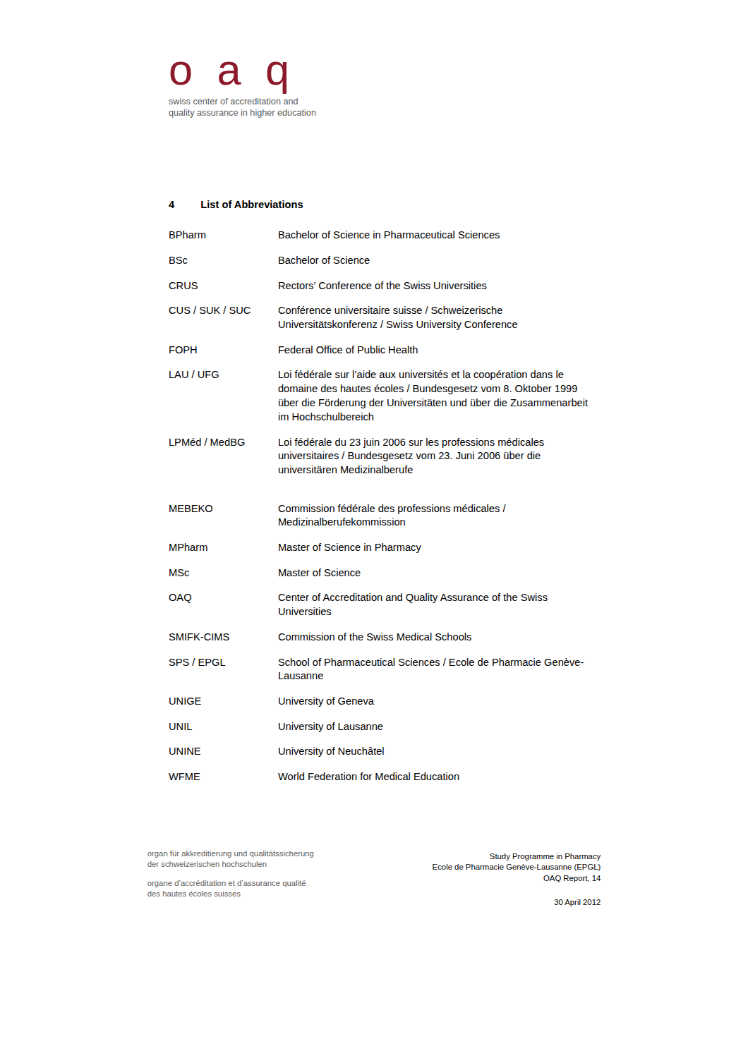o a q
swiss center of accreditation and
quality assurance in higher education
4 List of Abbreviations
| BPharm | Bachelor of Science in Pharmaceutical Sciences |
| BSc | Bachelor of Science |
| CRUS | Rectors’ Conference of the Swiss Universities |
| CUS / SUK / SUC | Conférence universitaire suisse / Schweizerische Universitätskonferenz / Swiss University Conference |
| FOPH | Federal Office of Public Health |
| LAU / UFG | Loi fédérale sur l’aide aux universités et la coopération dans le domaine des hautes écoles / Bundesgesetz vom 8. Oktober 1999 über die Förderung der Universitäten und über die Zusammenarbeit im Hochschulbereich |
| LPMéd / MedBG | Loi fédérale du 23 juin 2006 sur les professions médicales universitaires / Bundesgesetz vom 23. Juni 2006 über die universitären Medizinalberufe |
| MEBEKO | Commission fédérale des professions médicales / Medizinalberufekommission |
| MPharm | Master of Science in Pharmacy |
| MSc | Master of Science |
| OAQ | Center of Accreditation and Quality Assurance of the Swiss Universities |
| SMIFK-CIMS | Commission of the Swiss Medical Schools |
| SPS / EPGL | School of Pharmaceutical Sciences / Ecole de Pharmacie Genève-Lausanne |
| UNIGE | University of Geneva |
| UNIL | University of Lausanne |
| UNINE | University of Neuchâtel |
| WFME | World Federation for Medical Education |
organ für akkreditierung und qualitätssicherung
der schweizerischen hochschulen
organe d’accréditation et d’assurance qualité
des hautes écoles suisses
Study Programme in Pharmacy
Ecole de Pharmacie Genève-Lausanne (EPGL)
OAQ Report, 14
30 April 2012